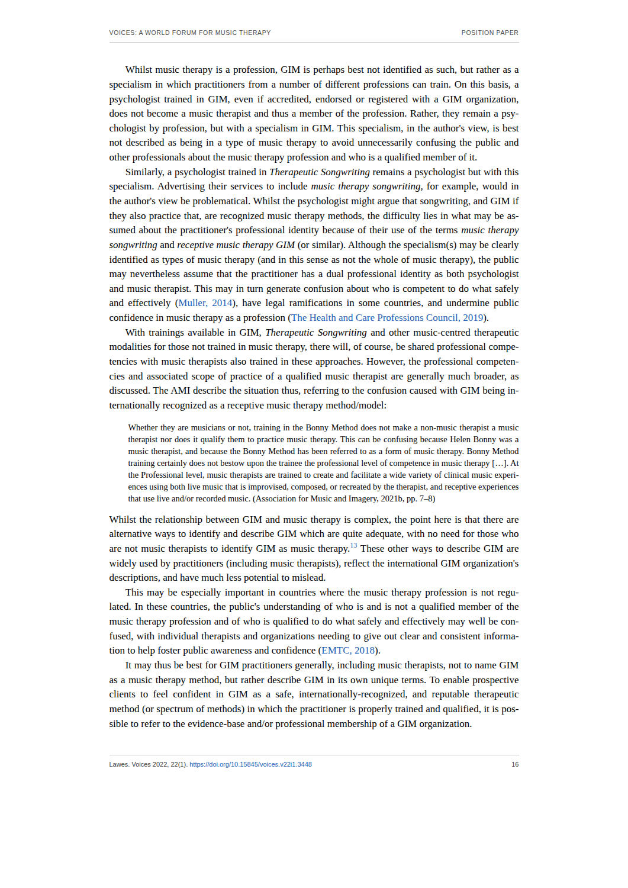Voices: A World Forum for Music Therapy
Position Paper
Whilst music therapy is a profession, GIM is perhaps best not identified as such, but rather as a specialism in which practitioners from a number of different professions can train. On this basis, a psychologist trained in GIM, even if accredited, endorsed or registered with a GIM organization, does not become a music therapist and thus a member of the profession. Rather, they remain a psychologist by profession, but with a specialism in GIM. This specialism, in the author's view, is best not described as being in a type of music therapy to avoid unnecessarily confusing the public and other professionals about the music therapy profession and who is a qualified member of it.
Similarly, a psychologist trained in Therapeutic Songwriting remains a psychologist but with this specialism. Advertising their services to include music therapy songwriting, for example, would in the author's view be problematical. Whilst the psychologist might argue that songwriting, and GIM if they also practice that, are recognized music therapy methods, the difficulty lies in what may be assumed about the practitioner's professional identity because of their use of the terms music therapy songwriting and receptive music therapy GIM (or similar). Although the specialism(s) may be clearly identified as types of music therapy (and in this sense as not the whole of music therapy), the public may nevertheless assume that the practitioner has a dual professional identity as both psychologist and music therapist. This may in turn generate confusion about who is competent to do what safely and effectively (Muller, 2014), have legal ramifications in some countries, and undermine public confidence in music therapy as a profession (The Health and Care Professions Council, 2019).
With trainings available in GIM, Therapeutic Songwriting and other music-centred therapeutic modalities for those not trained in music therapy, there will, of course, be shared professional competencies with music therapists also trained in these approaches. However, the professional competencies and associated scope of practice of a qualified music therapist are generally much broader, as discussed. The AMI describe the situation thus, referring to the confusion caused with GIM being internationally recognized as a receptive music therapy method/model:
Whether they are musicians or not, training in the Bonny Method does not make a non-music therapist a music therapist nor does it qualify them to practice music therapy. This can be confusing because Helen Bonny was a music therapist, and because the Bonny Method has been referred to as a form of music therapy. Bonny Method training certainly does not bestow upon the trainee the professional level of competence in music therapy […]. At the Professional level, music therapists are trained to create and facilitate a wide variety of clinical music experiences using both live music that is improvised, composed, or recreated by the therapist, and receptive experiences that use live and/or recorded music. (Association for Music and Imagery, 2021b, pp. 7–8)
Whilst the relationship between GIM and music therapy is complex, the point here is that there are alternative ways to identify and describe GIM which are quite adequate, with no need for those who are not music therapists to identify GIM as music therapy.13 These other ways to describe GIM are widely used by practitioners (including music therapists), reflect the international GIM organization's descriptions, and have much less potential to mislead.
This may be especially important in countries where the music therapy profession is not regulated. In these countries, the public's understanding of who is and is not a qualified member of the music therapy profession and of who is qualified to do what safely and effectively may well be confused, with individual therapists and organizations needing to give out clear and consistent information to help foster public awareness and confidence (EMTC, 2018).
It may thus be best for GIM practitioners generally, including music therapists, not to name GIM as a music therapy method, but rather describe GIM in its own unique terms. To enable prospective clients to feel confident in GIM as a safe, internationally-recognized, and reputable therapeutic method (or spectrum of methods) in which the practitioner is properly trained and qualified, it is possible to refer to the evidence-base and/or professional membership of a GIM organization.
Lawes. Voices 2022, 22(1). https://doi.org/10.15845/voices.v22i1.3448
16